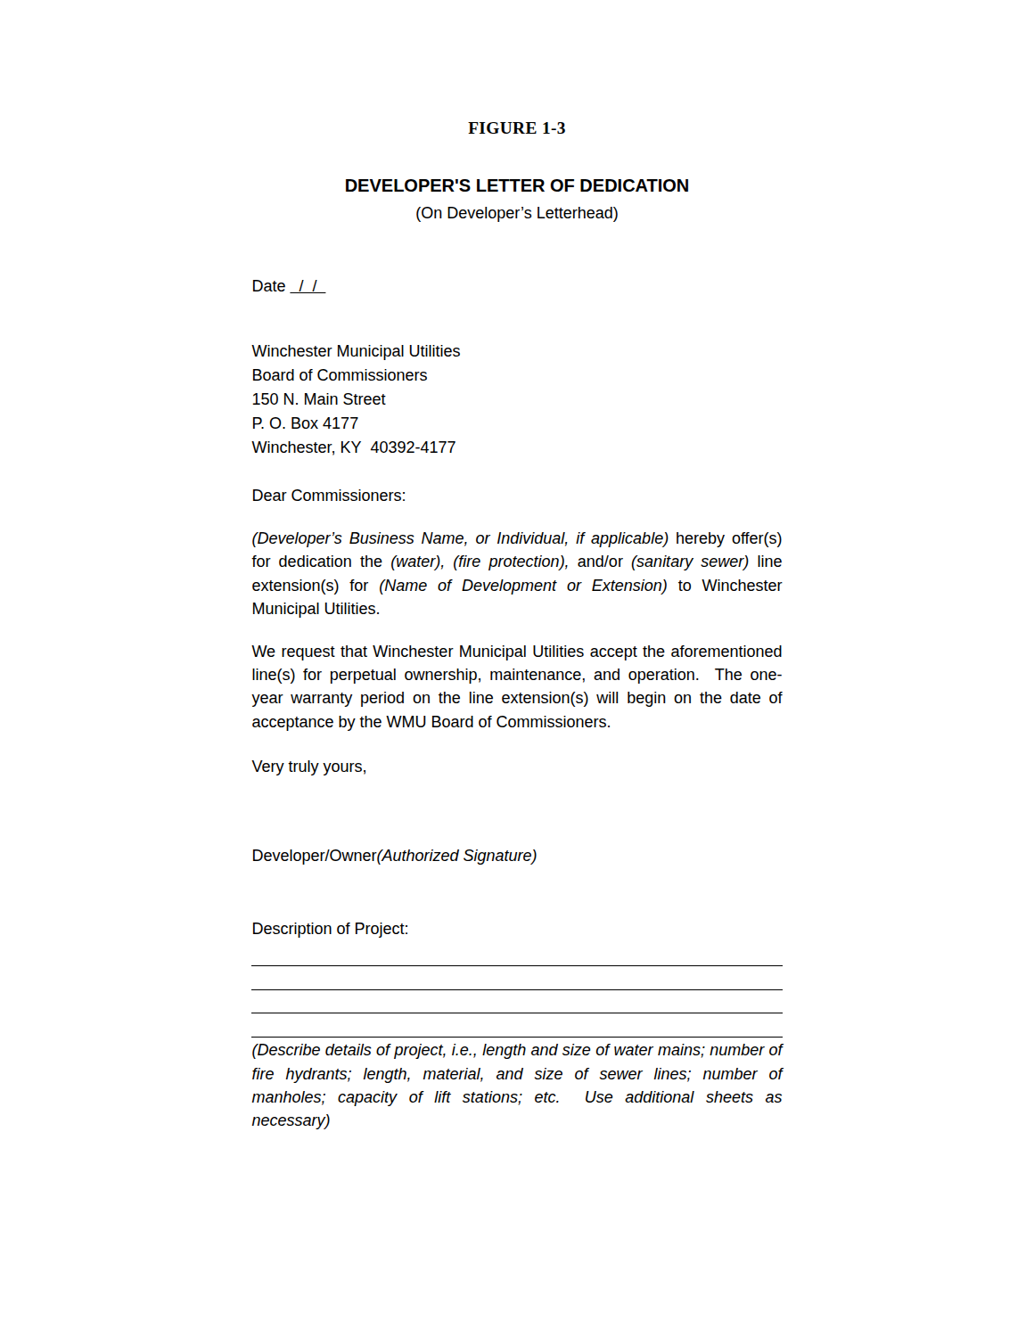FIGURE 1-3
DEVELOPER'S LETTER OF DEDICATION
(On Developer’s Letterhead)
Date / /
Winchester Municipal Utilities
Board of Commissioners
150 N. Main Street
P. O. Box 4177
Winchester, KY 40392-4177
Dear Commissioners:
(Developer’s Business Name, or Individual, if applicable) hereby offer(s) for dedication the (water), (fire protection), and/or (sanitary sewer) line extension(s) for (Name of Development or Extension) to Winchester Municipal Utilities.
We request that Winchester Municipal Utilities accept the aforementioned line(s) for perpetual ownership, maintenance, and operation. The one-year warranty period on the line extension(s) will begin on the date of acceptance by the WMU Board of Commissioners.
Very truly yours,
Developer/Owner(Authorized Signature)
Description of Project:
(Describe details of project, i.e., length and size of water mains; number of fire hydrants; length, material, and size of sewer lines; number of manholes; capacity of lift stations; etc. Use additional sheets as necessary)